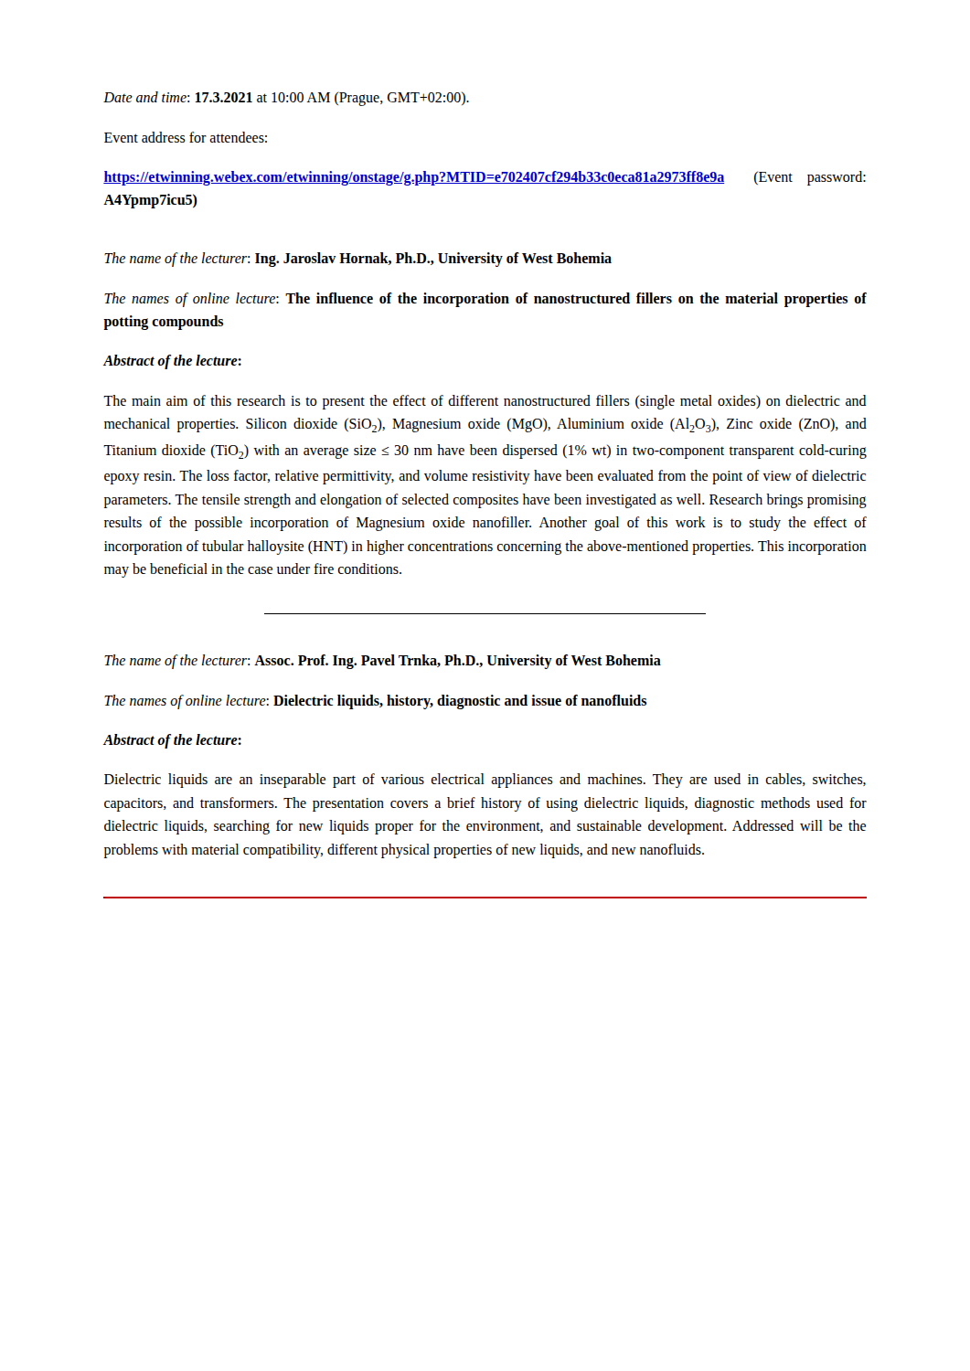Date and time: 17.3.2021 at 10:00 AM (Prague, GMT+02:00).
Event address for attendees:
https://etwinning.webex.com/etwinning/onstage/g.php?MTID=e702407cf294b33c0eca81a2973ff8e9a (Event password: A4Ypmp7icu5)
The name of the lecturer: Ing. Jaroslav Hornak, Ph.D., University of West Bohemia
The names of online lecture: The influence of the incorporation of nanostructured fillers on the material properties of potting compounds
Abstract of the lecture:
The main aim of this research is to present the effect of different nanostructured fillers (single metal oxides) on dielectric and mechanical properties. Silicon dioxide (SiO2), Magnesium oxide (MgO), Aluminium oxide (Al2O3), Zinc oxide (ZnO), and Titanium dioxide (TiO2) with an average size ≤ 30 nm have been dispersed (1% wt) in two-component transparent cold-curing epoxy resin. The loss factor, relative permittivity, and volume resistivity have been evaluated from the point of view of dielectric parameters. The tensile strength and elongation of selected composites have been investigated as well. Research brings promising results of the possible incorporation of Magnesium oxide nanofiller. Another goal of this work is to study the effect of incorporation of tubular halloysite (HNT) in higher concentrations concerning the above-mentioned properties. This incorporation may be beneficial in the case under fire conditions.
The name of the lecturer: Assoc. Prof. Ing. Pavel Trnka, Ph.D., University of West Bohemia
The names of online lecture: Dielectric liquids, history, diagnostic and issue of nanofluids
Abstract of the lecture:
Dielectric liquids are an inseparable part of various electrical appliances and machines. They are used in cables, switches, capacitors, and transformers. The presentation covers a brief history of using dielectric liquids, diagnostic methods used for dielectric liquids, searching for new liquids proper for the environment, and sustainable development. Addressed will be the problems with material compatibility, different physical properties of new liquids, and new nanofluids.